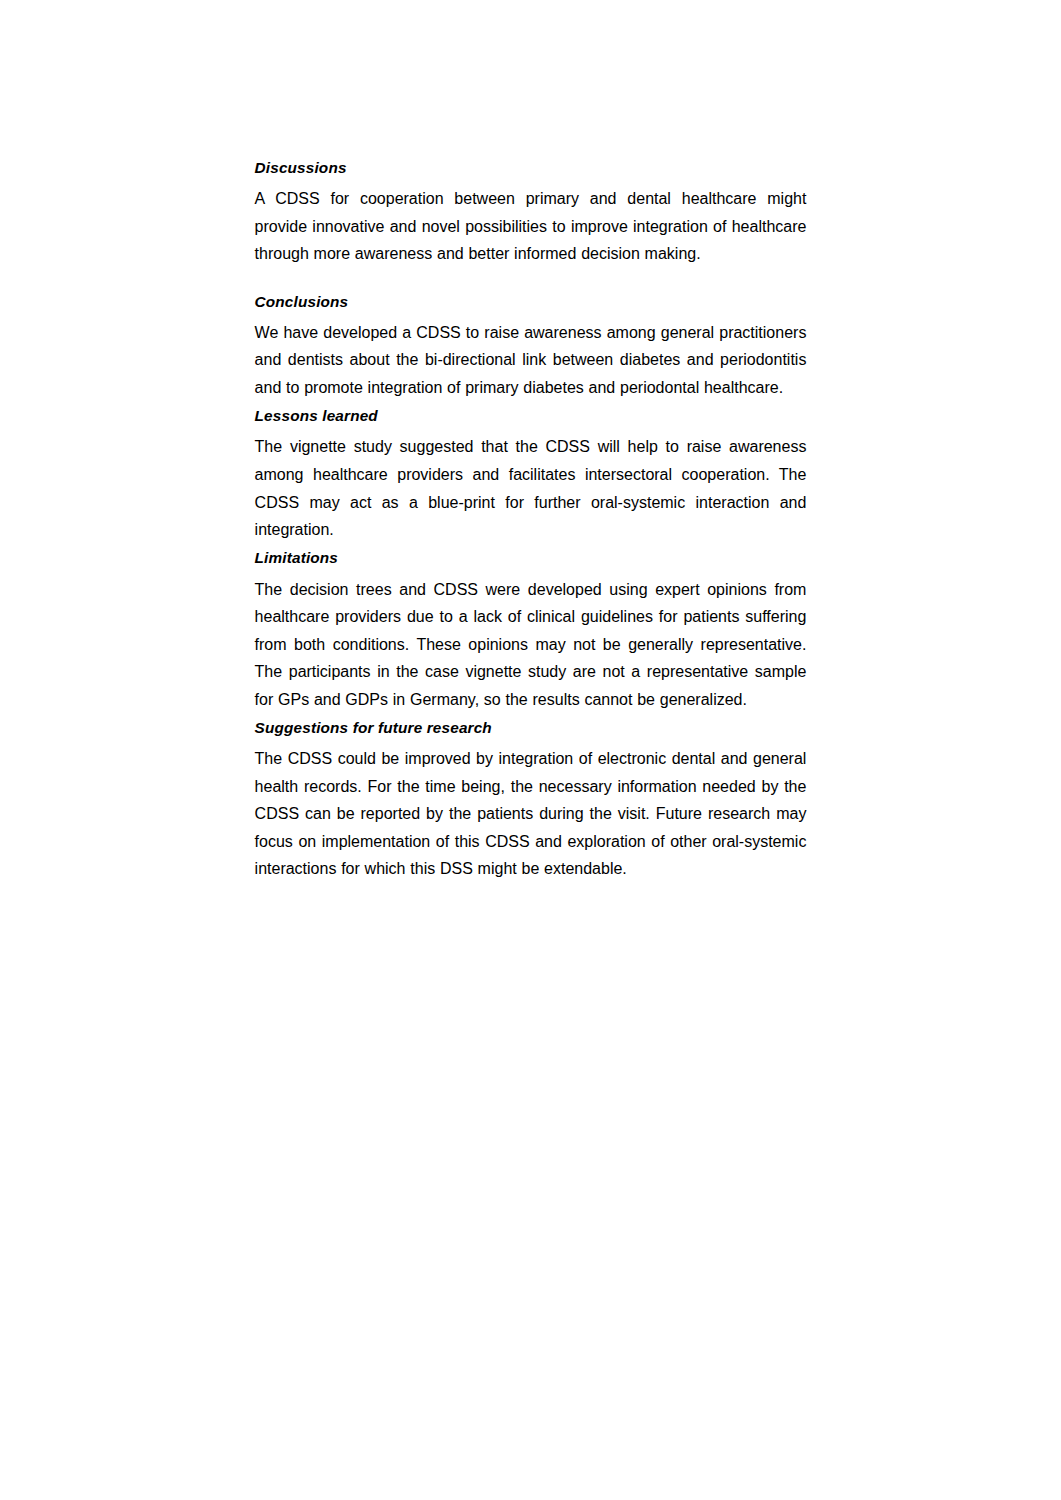Discussions
A CDSS for cooperation between primary and dental healthcare might provide innovative and novel possibilities to improve integration of healthcare through more awareness and better informed decision making.
Conclusions
We have developed a CDSS to raise awareness among general practitioners and dentists about the bi-directional link between diabetes and periodontitis and to promote integration of primary diabetes and periodontal healthcare.
Lessons learned
The vignette study suggested that the CDSS will help to raise awareness among healthcare providers and facilitates intersectoral cooperation. The CDSS may act as a blue-print for further oral-systemic interaction and integration.
Limitations
The decision trees and CDSS were developed using expert opinions from healthcare providers due to a lack of clinical guidelines for patients suffering from both conditions. These opinions may not be generally representative. The participants in the case vignette study are not a representative sample for GPs and GDPs in Germany, so the results cannot be generalized.
Suggestions for future research
The CDSS could be improved by integration of electronic dental and general health records. For the time being, the necessary information needed by the CDSS can be reported by the patients during the visit. Future research may focus on implementation of this CDSS and exploration of other oral-systemic interactions for which this DSS might be extendable.